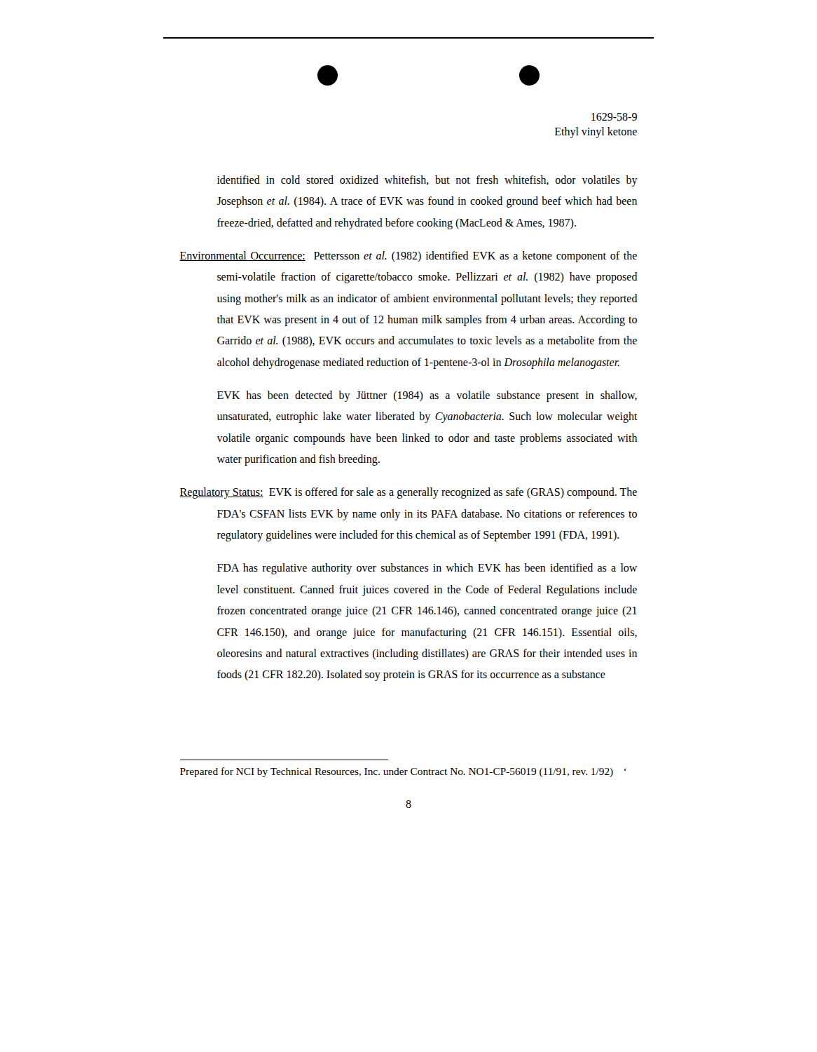1629-58-9
Ethyl vinyl ketone
identified in cold stored oxidized whitefish, but not fresh whitefish, odor volatiles by Josephson et al. (1984). A trace of EVK was found in cooked ground beef which had been freeze-dried, defatted and rehydrated before cooking (MacLeod & Ames, 1987).
Environmental Occurrence: Pettersson et al. (1982) identified EVK as a ketone component of the semi-volatile fraction of cigarette/tobacco smoke. Pellizzari et al. (1982) have proposed using mother's milk as an indicator of ambient environmental pollutant levels; they reported that EVK was present in 4 out of 12 human milk samples from 4 urban areas. According to Garrido et al. (1988), EVK occurs and accumulates to toxic levels as a metabolite from the alcohol dehydrogenase mediated reduction of 1-pentene-3-ol in Drosophila melanogaster.
EVK has been detected by Jüttner (1984) as a volatile substance present in shallow, unsaturated, eutrophic lake water liberated by Cyanobacteria. Such low molecular weight volatile organic compounds have been linked to odor and taste problems associated with water purification and fish breeding.
Regulatory Status: EVK is offered for sale as a generally recognized as safe (GRAS) compound. The FDA's CSFAN lists EVK by name only in its PAFA database. No citations or references to regulatory guidelines were included for this chemical as of September 1991 (FDA, 1991).
FDA has regulative authority over substances in which EVK has been identified as a low level constituent. Canned fruit juices covered in the Code of Federal Regulations include frozen concentrated orange juice (21 CFR 146.146), canned concentrated orange juice (21 CFR 146.150), and orange juice for manufacturing (21 CFR 146.151). Essential oils, oleoresins and natural extractives (including distillates) are GRAS for their intended uses in foods (21 CFR 182.20). Isolated soy protein is GRAS for its occurrence as a substance
Prepared for NCI by Technical Resources, Inc. under Contract No. NO1-CP-56019 (11/91, rev. 1/92)‘
8